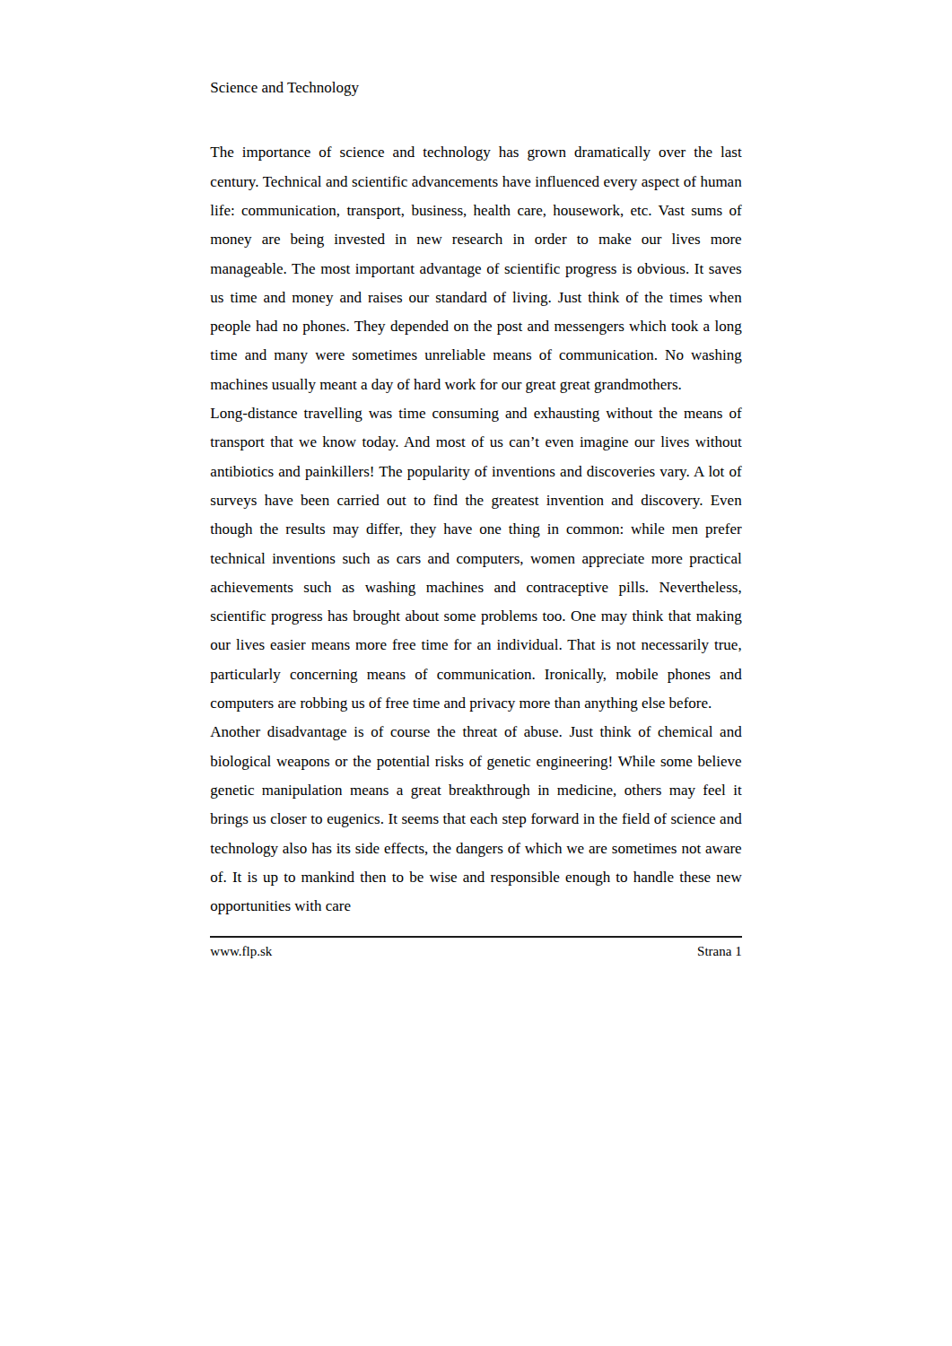Science and Technology
The importance of science and technology has grown dramatically over the last century. Technical and scientific advancements have influenced every aspect of human life: communication, transport, business, health care, housework, etc. Vast sums of money are being invested in new research in order to make our lives more manageable. The most important advantage of scientific progress is obvious. It saves us time and money and raises our standard of living. Just think of the times when people had no phones. They depended on the post and messengers which took a long time and many were sometimes unreliable means of communication. No washing machines usually meant a day of hard work for our great great grandmothers.
Long-distance travelling was time consuming and exhausting without the means of transport that we know today. And most of us can’t even imagine our lives without antibiotics and painkillers! The popularity of inventions and discoveries vary. A lot of surveys have been carried out to find the greatest invention and discovery. Even though the results may differ, they have one thing in common: while men prefer technical inventions such as cars and computers, women appreciate more practical achievements such as washing machines and contraceptive pills. Nevertheless, scientific progress has brought about some problems too. One may think that making our lives easier means more free time for an individual. That is not necessarily true, particularly concerning means of communication. Ironically, mobile phones and computers are robbing us of free time and privacy more than anything else before.
Another disadvantage is of course the threat of abuse. Just think of chemical and biological weapons or the potential risks of genetic engineering! While some believe genetic manipulation means a great breakthrough in medicine, others may feel it brings us closer to eugenics. It seems that each step forward in the field of science and technology also has its side effects, the dangers of which we are sometimes not aware of. It is up to mankind then to be wise and responsible enough to handle these new opportunities with care
www.flp.sk Strana 1